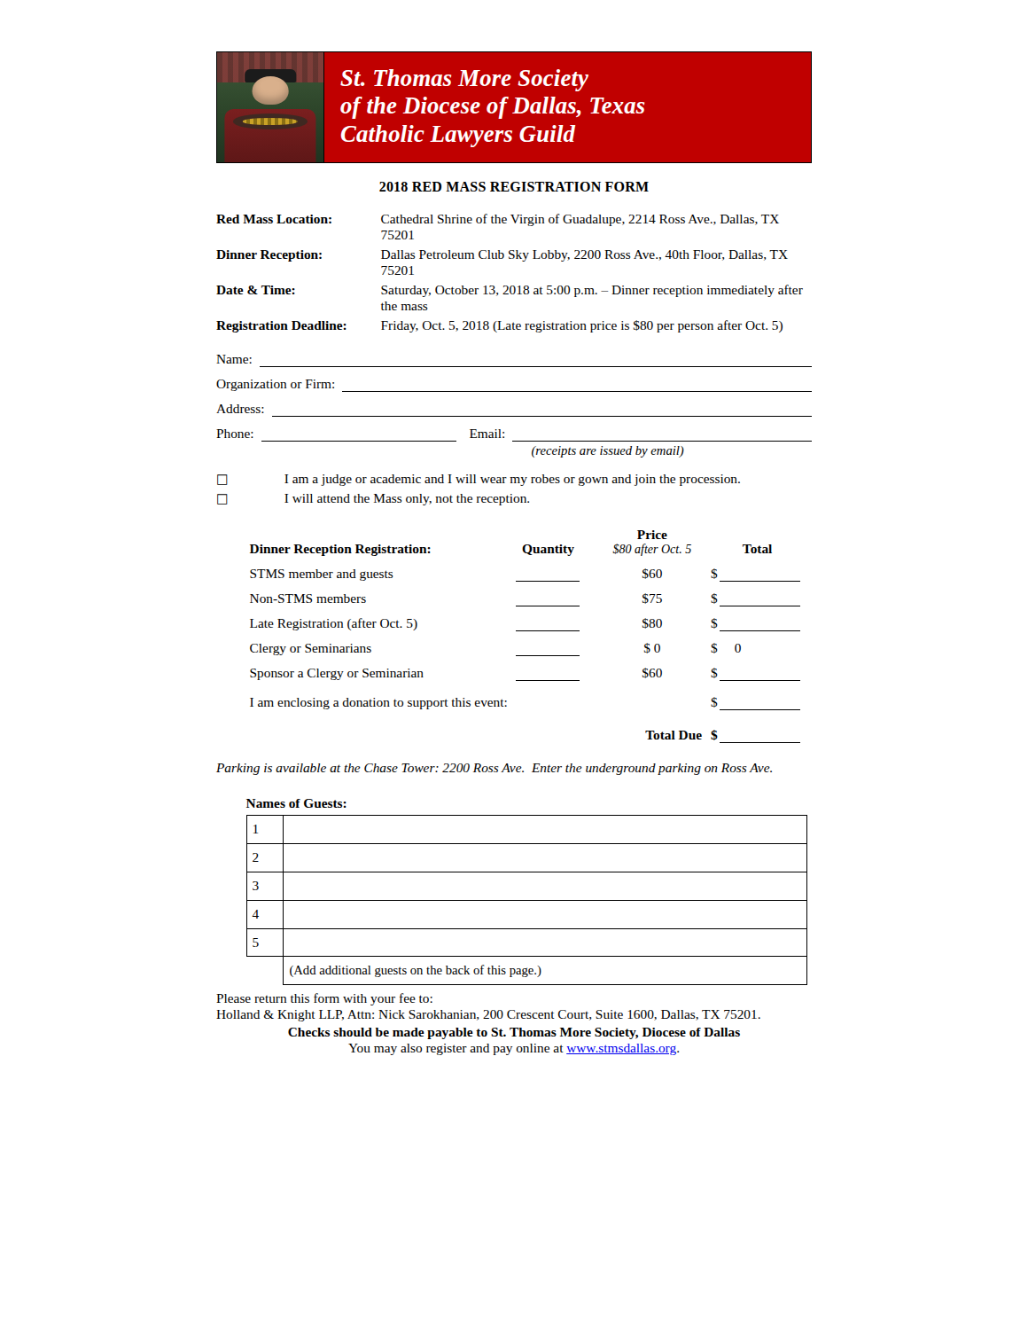St. Thomas More Society
of the Diocese of Dallas, Texas
Catholic Lawyers Guild
2018 RED MASS REGISTRATION FORM
| Red Mass Location: | Cathedral Shrine of the Virgin of Guadalupe, 2214 Ross Ave., Dallas, TX 75201 |
| Dinner Reception: | Dallas Petroleum Club Sky Lobby, 2200 Ross Ave., 40th Floor, Dallas, TX 75201 |
| Date & Time: | Saturday, October 13, 2018 at 5:00 p.m. – Dinner reception immediately after the mass |
| Registration Deadline: | Friday, Oct. 5, 2018 (Late registration price is $80 per person after Oct. 5) |
Name:
Organization or Firm:
Address:
Phone: Email:
(receipts are issued by email)
□ I am a judge or academic and I will wear my robes or gown and join the procession.
□ I will attend the Mass only, not the reception.
| Dinner Reception Registration: | Quantity | Price $80 after Oct. 5 | Total |
| --- | --- | --- | --- |
| STMS member and guests | | $60 | $ |
| Non-STMS members | | $75 | $ |
| Late Registration (after Oct. 5) | | $80 | $ |
| Clergy or Seminarians | | $ 0 | $ 0 |
| Sponsor a Clergy or Seminarian | | $60 | $ |
| I am enclosing a donation to support this event: | $ |
| | Total Due | $ |
Parking is available at the Chase Tower: 2200 Ross Ave. Enter the underground parking on Ross Ave.
Names of Guests:
| 1 | |
| 2 | |
| 3 | |
| 4 | |
| 5 | |
| | (Add additional guests on the back of this page.) |
Please return this form with your fee to:
Holland & Knight LLP, Attn: Nick Sarokhanian, 200 Crescent Court, Suite 1600, Dallas, TX 75201.
Checks should be made payable to St. Thomas More Society, Diocese of Dallas
You may also register and pay online at www.stmsdallas.org.